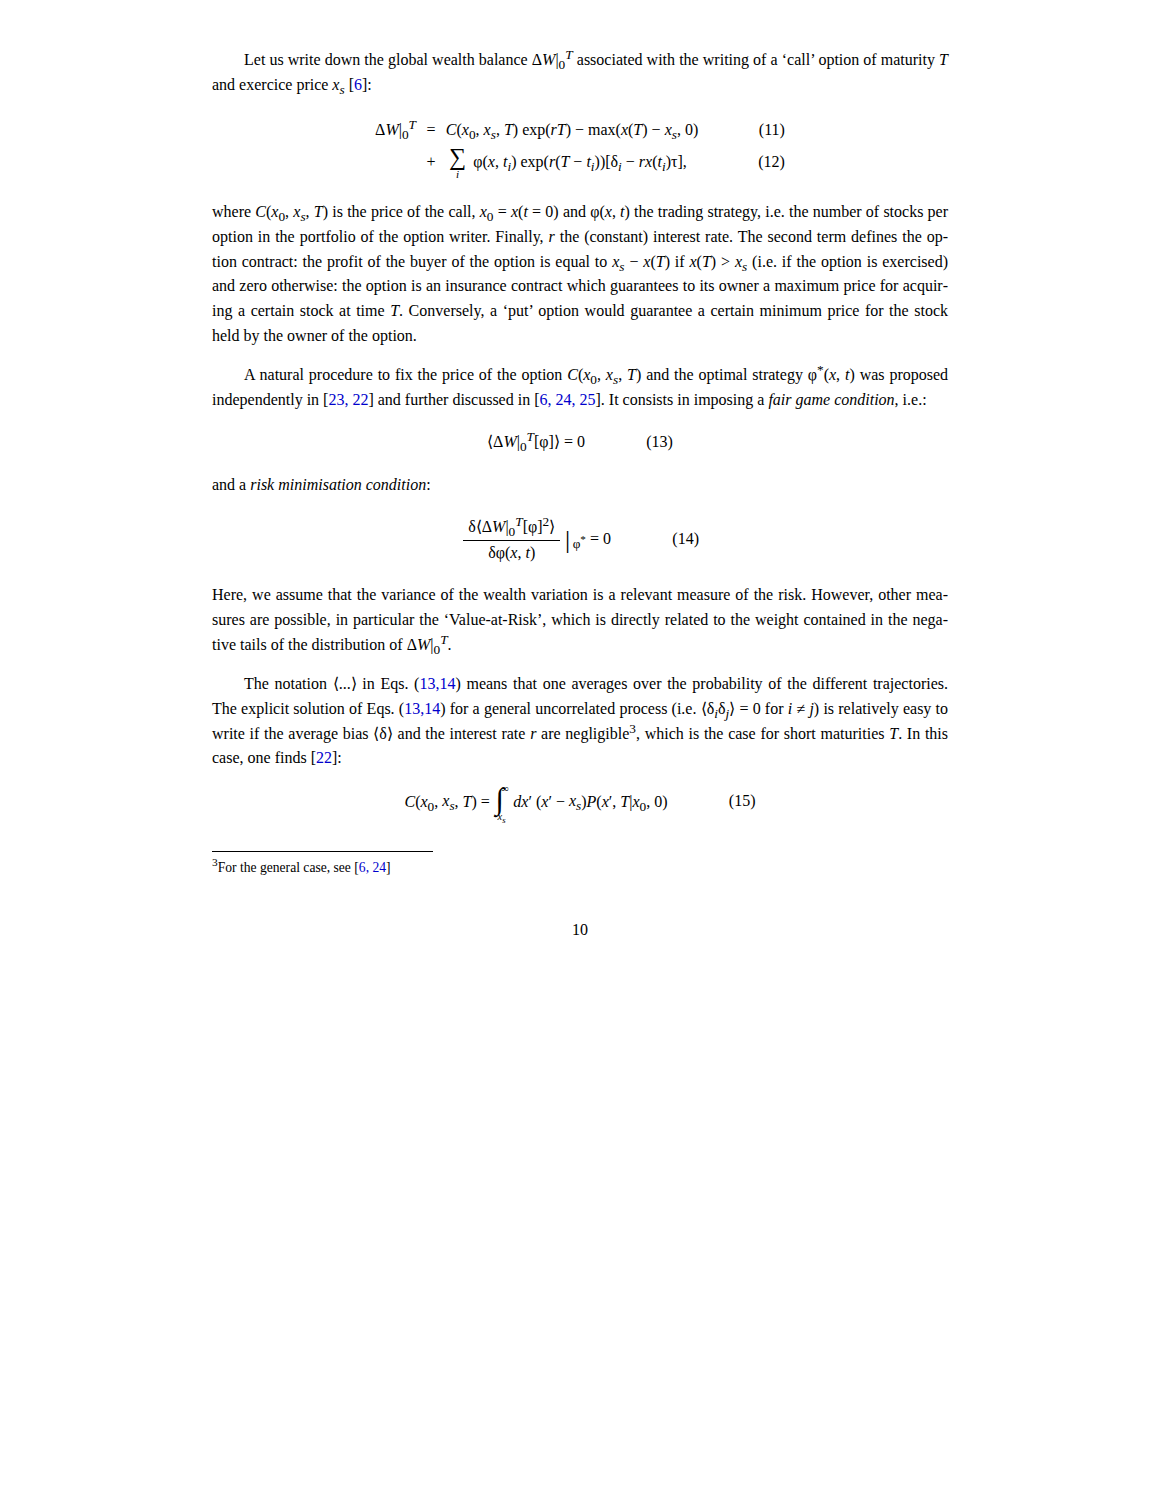Let us write down the global wealth balance ΔW|0T associated with the writing of a ‘call’ option of maturity T and exercice price xs [6]:
| Δ W / 0 T | = | C ( x 0 , x s , T ) exp( rT ) − max( x ( T ) − x s , 0) | (11) |
| | + | ∑ i φ( x , t i ) exp( r ( T − t i ))[δ i − rx ( t i )τ], | (12) |
where C(x0, xs, T) is the price of the call, x0 = x(t = 0) and φ(x, t) the trading strategy, i.e. the number of stocks per option in the portfolio of the option writer. Finally, r the (constant) interest rate. The second term defines the option contract: the profit of the buyer of the option is equal to xs − x(T) if x(T) > xs (i.e. if the option is exercised) and zero otherwise: the option is an insurance contract which guarantees to its owner a maximum price for acquiring a certain stock at time T. Conversely, a ‘put’ option would guarantee a certain minimum price for the stock held by the owner of the option.
A natural procedure to fix the price of the option C(x0, xs, T) and the optimal strategy φ*(x, t) was proposed independently in [23, 22] and further discussed in [6, 24, 25]. It consists in imposing a fair game condition, i.e.:
⟨ΔW|0T[φ]⟩ = 0 (13)
and a risk minimisation condition:
δ⟨ΔW|0T[φ]2⟩ δφ(x, t) |φ* = 0 (14)
Here, we assume that the variance of the wealth variation is a relevant measure of the risk. However, other measures are possible, in particular the ‘Value-at-Risk’, which is directly related to the weight contained in the negative tails of the distribution of ΔW|0T.
The notation ⟨...⟩ in Eqs. (13,14) means that one averages over the probability of the different trajectories. The explicit solution of Eqs. (13,14) for a general uncorrelated process (i.e. ⟨δiδj⟩ = 0 for i ≠ j) is relatively easy to write if the average bias ⟨δ⟩ and the interest rate r are negligible3, which is the case for short maturities T. In this case, one finds [22]:
C(x0, xs, T) = ∫∞xs dx′ (x′ − xs)P(x′, T|x0, 0) (15)
3For the general case, see [6, 24]
10